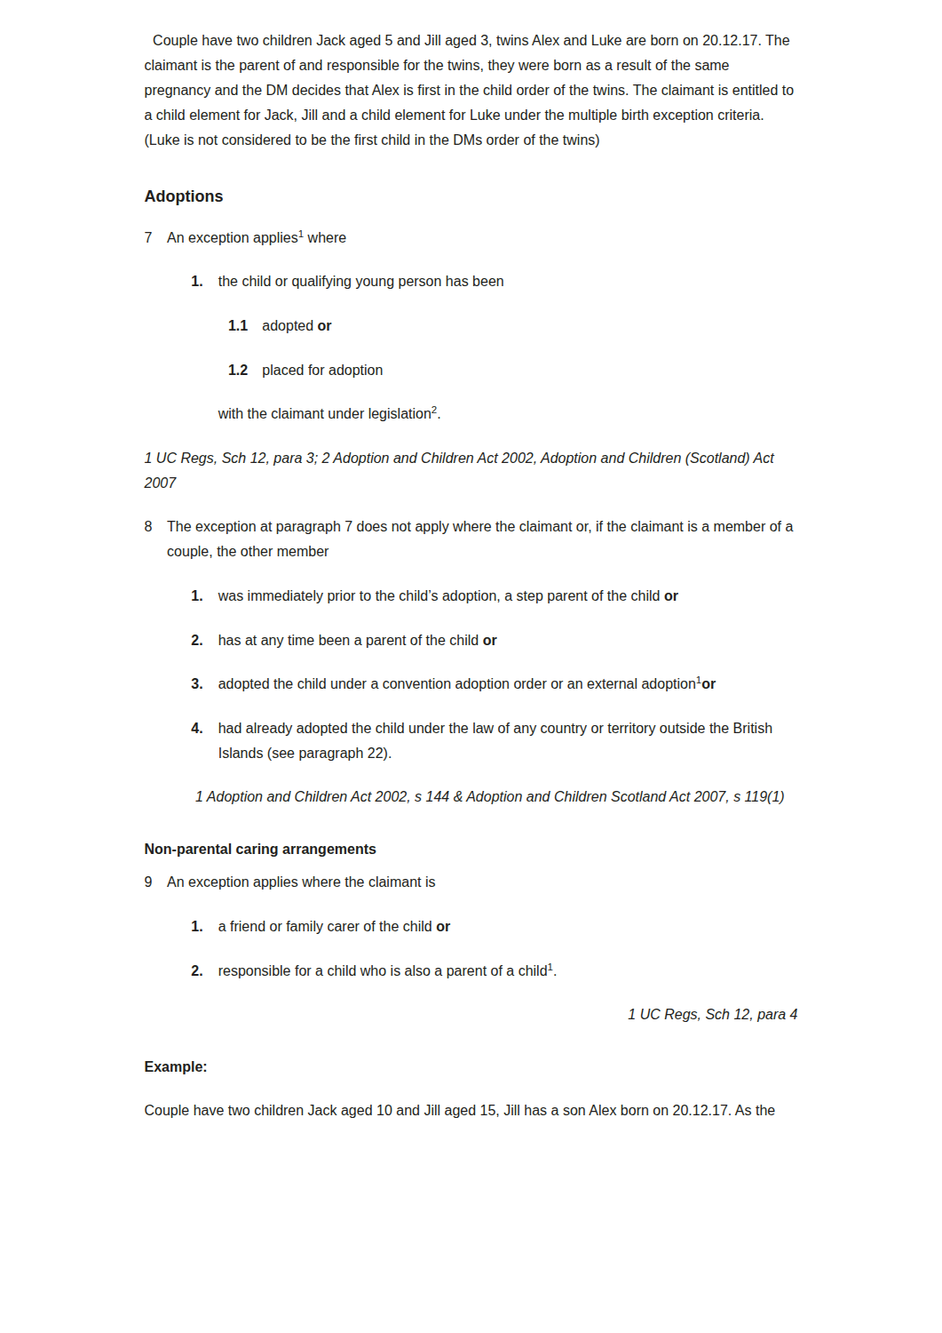Couple have two children Jack aged 5 and Jill aged 3, twins Alex and Luke are born on 20.12.17. The claimant is the parent of and responsible for the twins, they were born as a result of the same pregnancy and the DM decides that Alex is first in the child order of the twins. The claimant is entitled to a child element for Jack, Jill and a child element for Luke under the multiple birth exception criteria. (Luke is not considered to be the first child in the DMs order of the twins)
Adoptions
7 An exception applies1 where
1. the child or qualifying young person has been
1.1 adopted or
1.2 placed for adoption
with the claimant under legislation2.
1 UC Regs, Sch 12, para 3; 2 Adoption and Children Act 2002, Adoption and Children (Scotland) Act 2007
8 The exception at paragraph 7 does not apply where the claimant or, if the claimant is a member of a couple, the other member
1. was immediately prior to the child’s adoption, a step parent of the child or
2. has at any time been a parent of the child or
3. adopted the child under a convention adoption order or an external adoption1or
4. had already adopted the child under the law of any country or territory outside the British Islands (see paragraph 22).
1 Adoption and Children Act 2002, s 144 & Adoption and Children Scotland Act 2007, s 119(1)
Non-parental caring arrangements
9 An exception applies where the claimant is
1. a friend or family carer of the child or
2. responsible for a child who is also a parent of a child1.
1 UC Regs, Sch 12, para 4
Example:
Couple have two children Jack aged 10 and Jill aged 15, Jill has a son Alex born on 20.12.17. As the